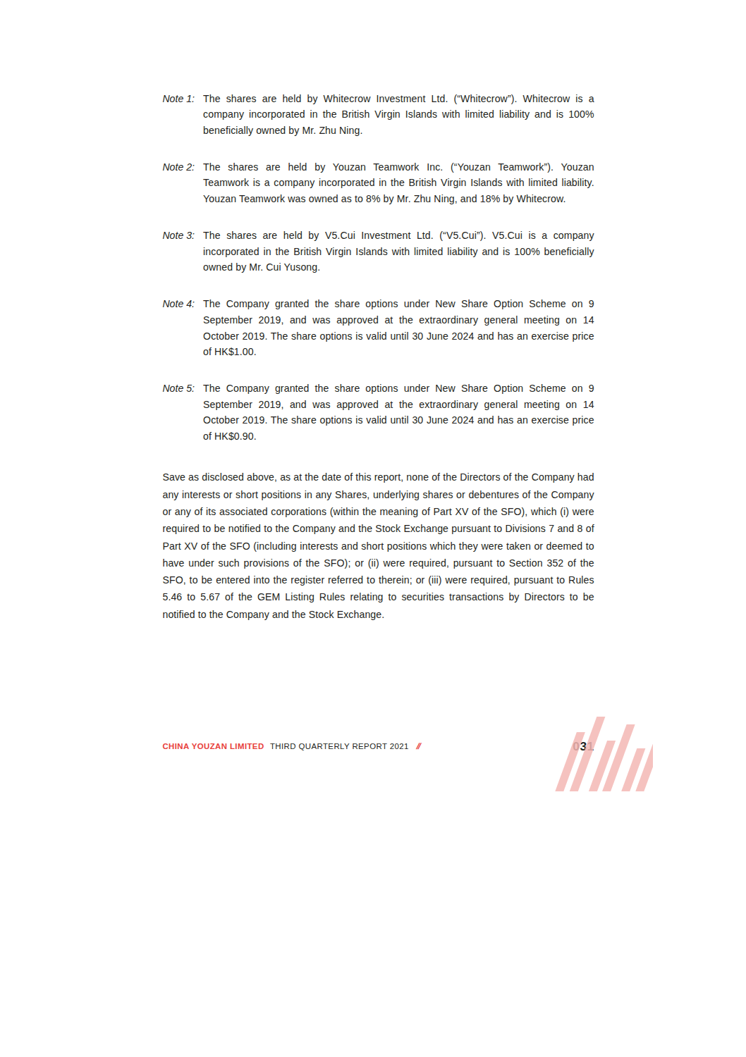Note 1:
The shares are held by Whitecrow Investment Ltd. (“Whitecrow”). Whitecrow is a company incorporated in the British Virgin Islands with limited liability and is 100% beneficially owned by Mr. Zhu Ning.
Note 2:
The shares are held by Youzan Teamwork Inc. (“Youzan Teamwork”). Youzan Teamwork is a company incorporated in the British Virgin Islands with limited liability. Youzan Teamwork was owned as to 8% by Mr. Zhu Ning, and 18% by Whitecrow.
Note 3:
The shares are held by V5.Cui Investment Ltd. (“V5.Cui”). V5.Cui is a company incorporated in the British Virgin Islands with limited liability and is 100% beneficially owned by Mr. Cui Yusong.
Note 4:
The Company granted the share options under New Share Option Scheme on 9 September 2019, and was approved at the extraordinary general meeting on 14 October 2019. The share options is valid until 30 June 2024 and has an exercise price of HK$1.00.
Note 5:
The Company granted the share options under New Share Option Scheme on 9 September 2019, and was approved at the extraordinary general meeting on 14 October 2019. The share options is valid until 30 June 2024 and has an exercise price of HK$0.90.
Save as disclosed above, as at the date of this report, none of the Directors of the Company had any interests or short positions in any Shares, underlying shares or debentures of the Company or any of its associated corporations (within the meaning of Part XV of the SFO), which (i) were required to be notified to the Company and the Stock Exchange pursuant to Divisions 7 and 8 of Part XV of the SFO (including interests and short positions which they were taken or deemed to have under such provisions of the SFO); or (ii) were required, pursuant to Section 352 of the SFO, to be entered into the register referred to therein; or (iii) were required, pursuant to Rules 5.46 to 5.67 of the GEM Listing Rules relating to securities transactions by Directors to be notified to the Company and the Stock Exchange.
CHINA YOUZAN LIMITED THIRD QUARTERLY REPORT 2021 //
031